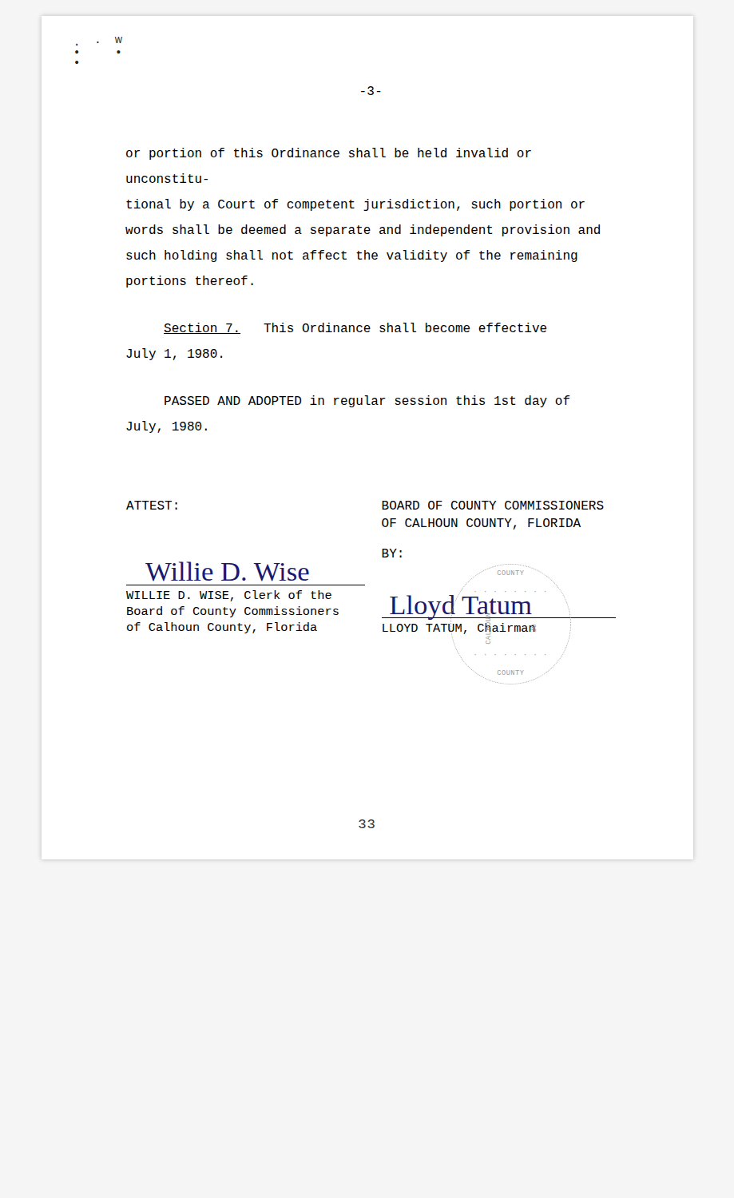.·ᵂ
• •
•
-3-
or portion of this Ordinance shall be held invalid or unconstitu-
tional by a Court of competent jurisdiction, such portion or
words shall be deemed a separate and independent provision and
such holding shall not affect the validity of the remaining
portions thereof.
Section 7. This Ordinance shall become effective
July 1, 1980.
PASSED AND ADOPTED in regular session this 1st day of
July, 1980.
| ATTEST: Willie D. Wise WILLIE D. WISE, Clerk of the Board of County Commissioners of Calhoun County, Florida | BOARD OF COUNTY COMMISSIONERS OF CALHOUN COUNTY, FLORIDA BY: COUNTY COUNTY CALHOUN OF · · · · · · · · · · · · · · · · Lloyd Tatum LLOYD TATUM, Chairman |
33